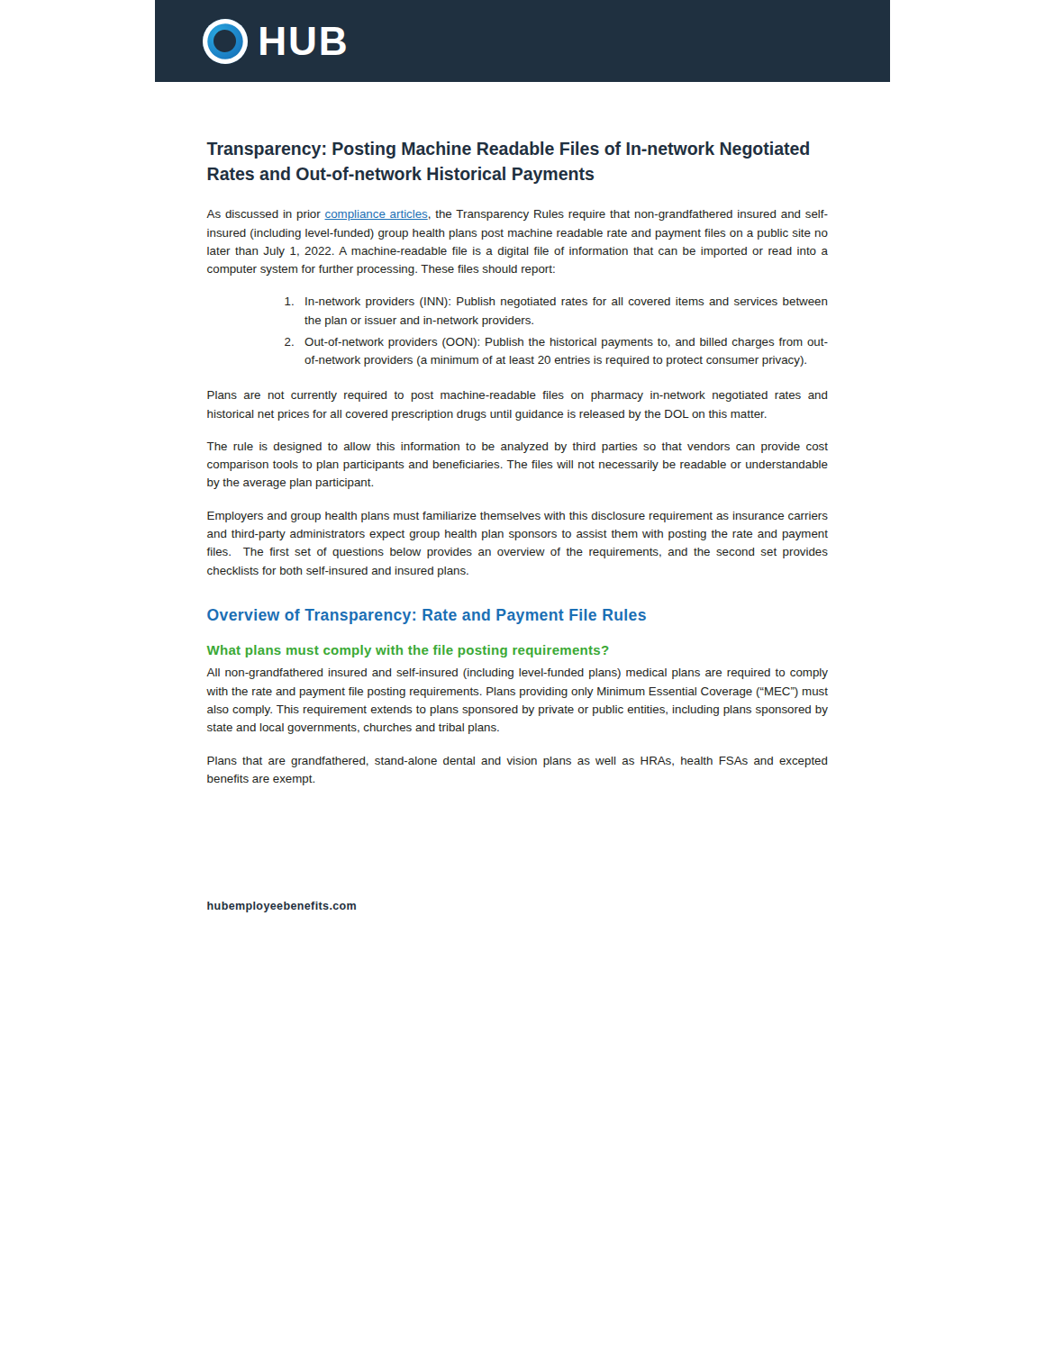HUB
Transparency: Posting Machine Readable Files of In-network Negotiated Rates and Out-of-network Historical Payments
As discussed in prior compliance articles, the Transparency Rules require that non-grandfathered insured and self-insured (including level-funded) group health plans post machine readable rate and payment files on a public site no later than July 1, 2022. A machine-readable file is a digital file of information that can be imported or read into a computer system for further processing. These files should report:
In-network providers (INN): Publish negotiated rates for all covered items and services between the plan or issuer and in-network providers.
Out-of-network providers (OON): Publish the historical payments to, and billed charges from out-of-network providers (a minimum of at least 20 entries is required to protect consumer privacy).
Plans are not currently required to post machine-readable files on pharmacy in-network negotiated rates and historical net prices for all covered prescription drugs until guidance is released by the DOL on this matter.
The rule is designed to allow this information to be analyzed by third parties so that vendors can provide cost comparison tools to plan participants and beneficiaries. The files will not necessarily be readable or understandable by the average plan participant.
Employers and group health plans must familiarize themselves with this disclosure requirement as insurance carriers and third-party administrators expect group health plan sponsors to assist them with posting the rate and payment files. The first set of questions below provides an overview of the requirements, and the second set provides checklists for both self-insured and insured plans.
Overview of Transparency: Rate and Payment File Rules
What plans must comply with the file posting requirements?
All non-grandfathered insured and self-insured (including level-funded plans) medical plans are required to comply with the rate and payment file posting requirements. Plans providing only Minimum Essential Coverage (“MEC”) must also comply. This requirement extends to plans sponsored by private or public entities, including plans sponsored by state and local governments, churches and tribal plans.
Plans that are grandfathered, stand-alone dental and vision plans as well as HRAs, health FSAs and excepted benefits are exempt.
hubemployeebenefits.com